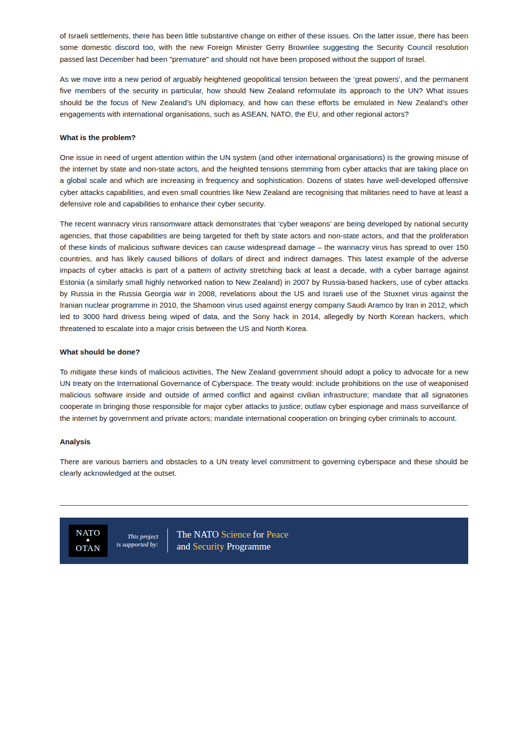of Israeli settlements, there has been little substantive change on either of these issues. On the latter issue, there has been some domestic discord too, with the new Foreign Minister Gerry Brownlee suggesting the Security Council resolution passed last December had been "premature" and should not have been proposed without the support of Israel.
As we move into a new period of arguably heightened geopolitical tension between the ‘great powers’, and the permanent five members of the security in particular, how should New Zealand reformulate its approach to the UN? What issues should be the focus of New Zealand’s UN diplomacy, and how can these efforts be emulated in New Zealand’s other engagements with international organisations, such as ASEAN, NATO, the EU, and other regional actors?
What is the problem?
One issue in need of urgent attention within the UN system (and other international organisations) is the growing misuse of the internet by state and non-state actors, and the heighted tensions stemming from cyber attacks that are taking place on a global scale and which are increasing in frequency and sophistication. Dozens of states have well-developed offensive cyber attacks capabilities, and even small countries like New Zealand are recognising that militaries need to have at least a defensive role and capabilities to enhance their cyber security.
The recent wannacry virus ransomware attack demonstrates that ‘cyber weapons’ are being developed by national security agencies, that those capabilities are being targeted for theft by state actors and non-state actors, and that the proliferation of these kinds of malicious software devices can cause widespread damage – the wannacry virus has spread to over 150 countries, and has likely caused billions of dollars of direct and indirect damages. This latest example of the adverse impacts of cyber attacks is part of a pattern of activity stretching back at least a decade, with a cyber barrage against Estonia (a similarly small highly networked nation to New Zealand) in 2007 by Russia-based hackers, use of cyber attacks by Russia in the Russia Georgia war in 2008, revelations about the US and Israeli use of the Stuxnet virus against the Iranian nuclear programme in 2010, the Shamoon virus used against energy company Saudi Aramco by Iran in 2012, which led to 3000 hard drivess being wiped of data, and the Sony hack in 2014, allegedly by North Korean hackers, which threatened to escalate into a major crisis between the US and North Korea.
What should be done?
To mitigate these kinds of malicious activities, The New Zealand government should adopt a policy to advocate for a new UN treaty on the International Governance of Cyberspace. The treaty would: include prohibitions on the use of weaponised malicious software inside and outside of armed conflict and against civilian infrastructure; mandate that all signatories cooperate in bringing those responsible for major cyber attacks to justice; outlaw cyber espionage and mass surveillance of the internet by government and private actors; mandate international cooperation on bringing cyber criminals to account.
Analysis
There are various barriers and obstacles to a UN treaty level commitment to governing cyberspace and these should be clearly acknowledged at the outset.
NATO ✦ OTAN
This project
is supported by:
The NATO Science for Peace
and Security Programme